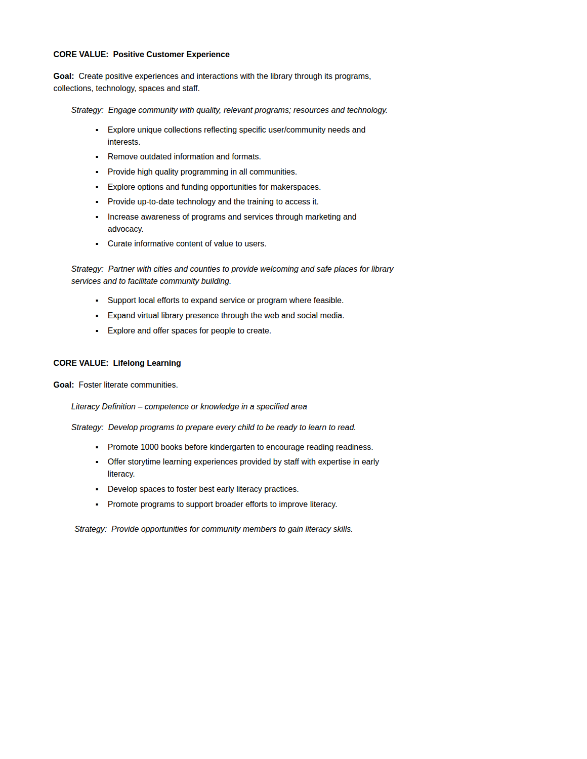CORE VALUE: Positive Customer Experience
Goal: Create positive experiences and interactions with the library through its programs, collections, technology, spaces and staff.
Strategy: Engage community with quality, relevant programs; resources and technology.
Explore unique collections reflecting specific user/community needs and interests.
Remove outdated information and formats.
Provide high quality programming in all communities.
Explore options and funding opportunities for makerspaces.
Provide up-to-date technology and the training to access it.
Increase awareness of programs and services through marketing and advocacy.
Curate informative content of value to users.
Strategy: Partner with cities and counties to provide welcoming and safe places for library services and to facilitate community building.
Support local efforts to expand service or program where feasible.
Expand virtual library presence through the web and social media.
Explore and offer spaces for people to create.
CORE VALUE: Lifelong Learning
Goal: Foster literate communities.
Literacy Definition – competence or knowledge in a specified area
Strategy: Develop programs to prepare every child to be ready to learn to read.
Promote 1000 books before kindergarten to encourage reading readiness.
Offer storytime learning experiences provided by staff with expertise in early literacy.
Develop spaces to foster best early literacy practices.
Promote programs to support broader efforts to improve literacy.
Strategy: Provide opportunities for community members to gain literacy skills.